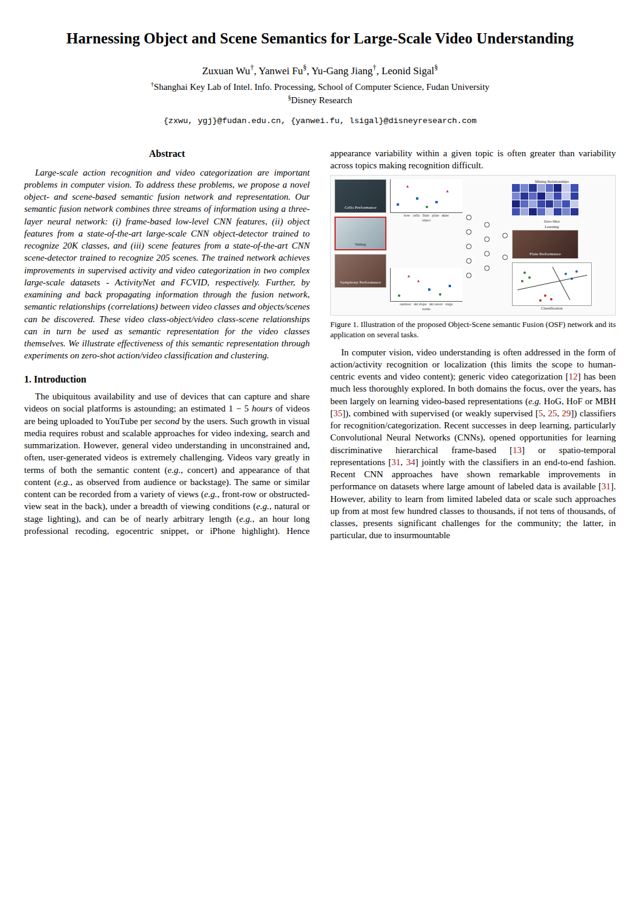Harnessing Object and Scene Semantics for Large-Scale Video Understanding
Zuxuan Wu†, Yanwei Fu§, Yu-Gang Jiang†, Leonid Sigal§
†Shanghai Key Lab of Intel. Info. Processing, School of Computer Science, Fudan University
§Disney Research
{zxwu, ygj}@fudan.edu.cn, {yanwei.fu, lsigal}@disneyresearch.com
Abstract
Large-scale action recognition and video categorization are important problems in computer vision. To address these problems, we propose a novel object- and scene-based semantic fusion network and representation. Our semantic fusion network combines three streams of information using a three-layer neural network: (i) frame-based low-level CNN features, (ii) object features from a state-of-the-art large-scale CNN object-detector trained to recognize 20K classes, and (iii) scene features from a state-of-the-art CNN scene-detector trained to recognize 205 scenes. The trained network achieves improvements in supervised activity and video categorization in two complex large-scale datasets - ActivityNet and FCVID, respectively. Further, by examining and back propagating information through the fusion network, semantic relationships (correlations) between video classes and objects/scenes can be discovered. These video class-object/video class-scene relationships can in turn be used as semantic representation for the video classes themselves. We illustrate effectiveness of this semantic representation through experiments on zero-shot action/video classification and clustering.
1. Introduction
The ubiquitous availability and use of devices that can capture and share videos on social platforms is astounding; an estimated 1 − 5 hours of videos are being uploaded to YouTube per second by the users. Such growth in visual media requires robust and scalable approaches for video indexing, search and summarization. However, general video understanding in unconstrained and, often, user-generated videos is extremely challenging. Videos vary greatly in terms of both the semantic content (e.g., concert) and appearance of that content (e.g., as observed from audience or backstage). The same or similar content can be recorded from a variety of views (e.g., front-row or obstructed-view seat in the back), under a breadth of viewing conditions (e.g., natural or stage lighting), and can be of nearly arbitrary length (e.g., an hour long professional recoding, egocentric snippet, or iPhone highlight). Hence appearance variability within a given topic is often greater than variability across topics making recognition difficult.
Cello Performance
Skiing
Symphony Performance
bow cello flute plate skier
object
outdoor ski slope ski resort stage
scene
Mining Relationships
Zero-Shot
Learning
Flute Performance
Classification
Figure 1. Illustration of the proposed Object-Scene semantic Fusion (OSF) network and its application on several tasks.
In computer vision, video understanding is often addressed in the form of action/activity recognition or localization (this limits the scope to human-centric events and video content); generic video categorization [12] has been much less thoroughly explored. In both domains the focus, over the years, has been largely on learning video-based representations (e.g. HoG, HoF or MBH [35]), combined with supervised (or weakly supervised [5, 25, 29]) classifiers for recognition/categorization. Recent successes in deep learning, particularly Convolutional Neural Networks (CNNs), opened opportunities for learning discriminative hierarchical frame-based [13] or spatio-temporal representations [31, 34] jointly with the classifiers in an end-to-end fashion. Recent CNN approaches have shown remarkable improvements in performance on datasets where large amount of labeled data is available [31]. However, ability to learn from limited labeled data or scale such approaches up from at most few hundred classes to thousands, if not tens of thousands, of classes, presents significant challenges for the community; the latter, in particular, due to insurmountable